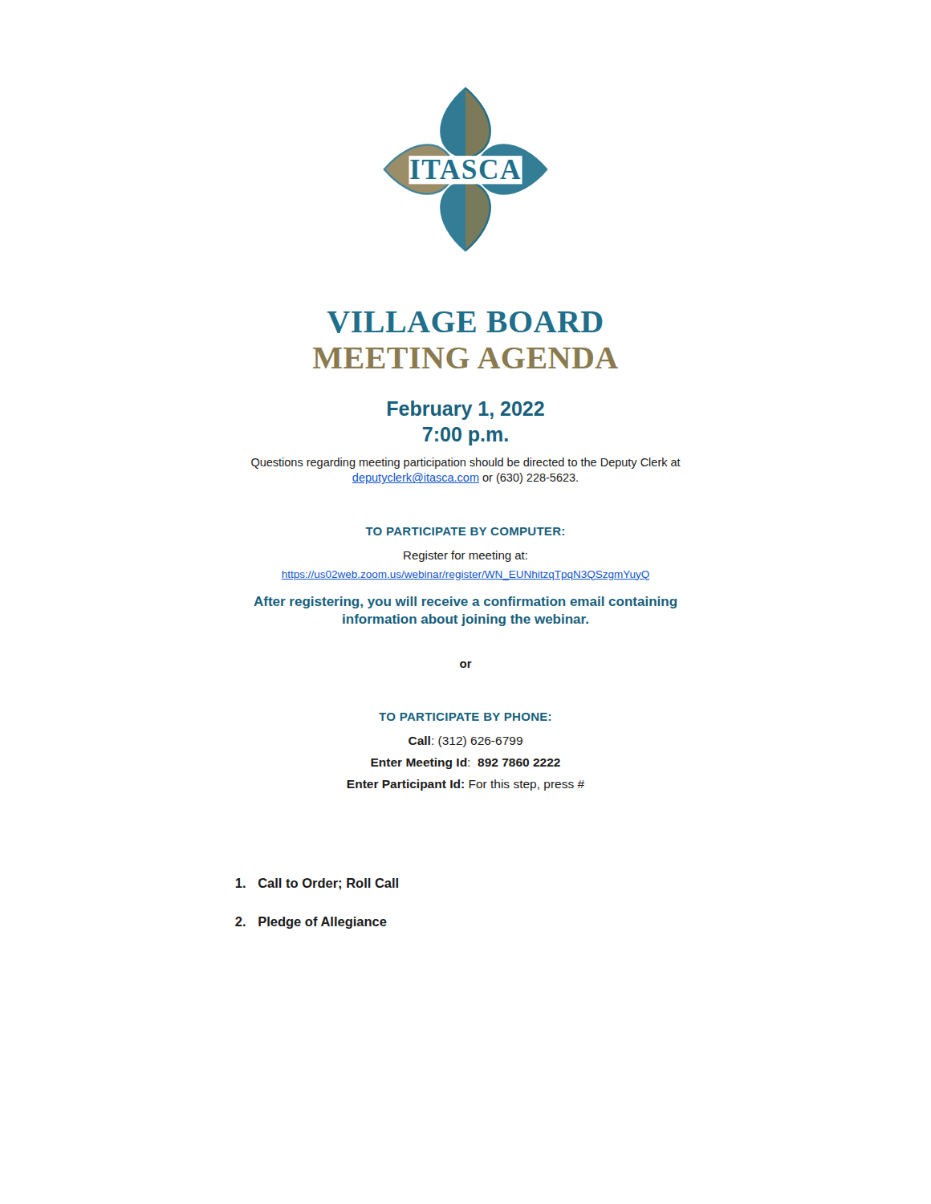ITASCA
VILLAGE BOARD MEETING AGENDA
February 1, 2022 7:00 p.m.
Questions regarding meeting participation should be directed to the Deputy Clerk at
deputyclerk@itasca.com or (630) 228-5623.
To participate by computer:
Register for meeting at:
https://us02web.zoom.us/webinar/register/WN_EUNhitzqTpqN3QSzgmYuyQ
After registering, you will receive a confirmation email containing information about joining the webinar.
or
To participate by phone:
Call: (312) 626-6799
Enter Meeting Id: 892 7860 2222
Enter Participant Id: For this step, press #
Call to Order; Roll Call
Pledge of Allegiance